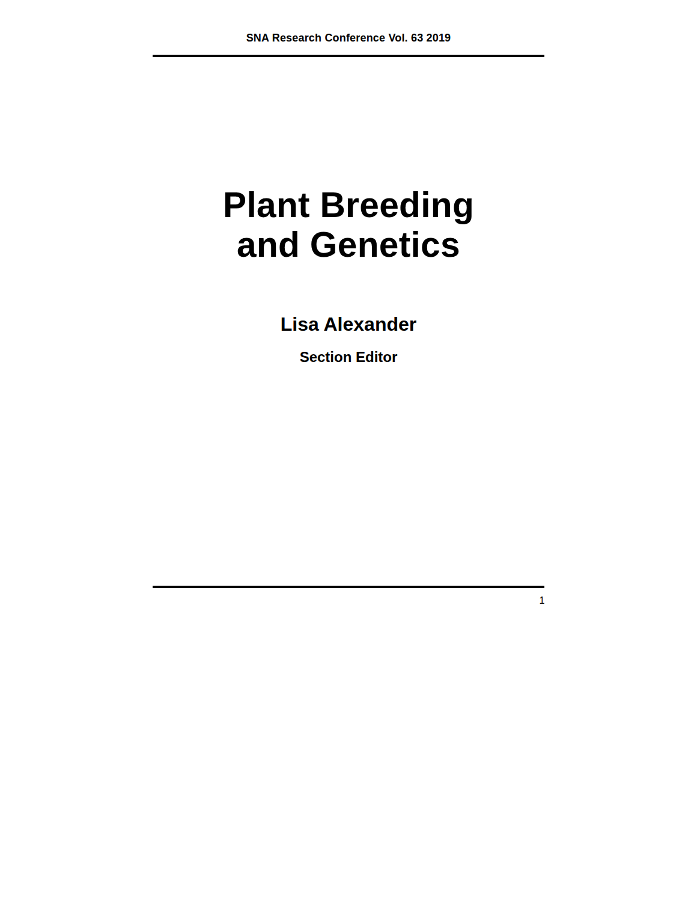SNA Research Conference Vol. 63 2019
Plant Breeding
and Genetics
Lisa Alexander
Section Editor
1